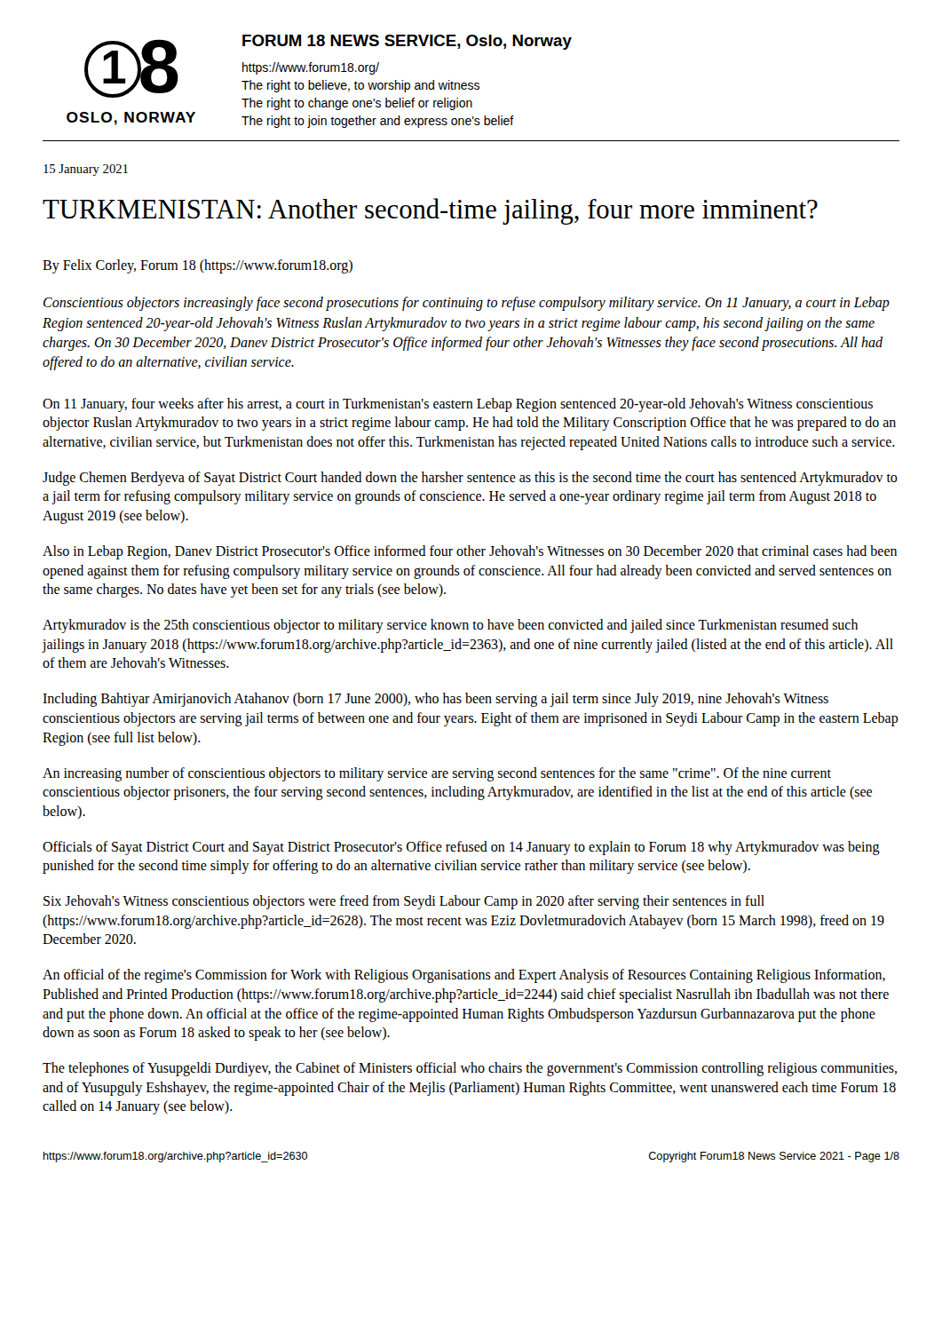18
OSLO, NORWAY
FORUM 18 NEWS SERVICE, Oslo, Norway
https://www.forum18.org/
The right to believe, to worship and witness
The right to change one's belief or religion
The right to join together and express one's belief
15 January 2021
TURKMENISTAN: Another second-time jailing, four more imminent?
By Felix Corley, Forum 18 (https://www.forum18.org)
Conscientious objectors increasingly face second prosecutions for continuing to refuse compulsory military service. On 11 January, a court in Lebap Region sentenced 20-year-old Jehovah's Witness Ruslan Artykmuradov to two years in a strict regime labour camp, his second jailing on the same charges. On 30 December 2020, Danev District Prosecutor's Office informed four other Jehovah's Witnesses they face second prosecutions. All had offered to do an alternative, civilian service.
On 11 January, four weeks after his arrest, a court in Turkmenistan's eastern Lebap Region sentenced 20-year-old Jehovah's Witness conscientious objector Ruslan Artykmuradov to two years in a strict regime labour camp. He had told the Military Conscription Office that he was prepared to do an alternative, civilian service, but Turkmenistan does not offer this. Turkmenistan has rejected repeated United Nations calls to introduce such a service.
Judge Chemen Berdyeva of Sayat District Court handed down the harsher sentence as this is the second time the court has sentenced Artykmuradov to a jail term for refusing compulsory military service on grounds of conscience. He served a one-year ordinary regime jail term from August 2018 to August 2019 (see below).
Also in Lebap Region, Danev District Prosecutor's Office informed four other Jehovah's Witnesses on 30 December 2020 that criminal cases had been opened against them for refusing compulsory military service on grounds of conscience. All four had already been convicted and served sentences on the same charges. No dates have yet been set for any trials (see below).
Artykmuradov is the 25th conscientious objector to military service known to have been convicted and jailed since Turkmenistan resumed such jailings in January 2018 (https://www.forum18.org/archive.php?article_id=2363), and one of nine currently jailed (listed at the end of this article). All of them are Jehovah's Witnesses.
Including Bahtiyar Amirjanovich Atahanov (born 17 June 2000), who has been serving a jail term since July 2019, nine Jehovah's Witness conscientious objectors are serving jail terms of between one and four years. Eight of them are imprisoned in Seydi Labour Camp in the eastern Lebap Region (see full list below).
An increasing number of conscientious objectors to military service are serving second sentences for the same "crime". Of the nine current conscientious objector prisoners, the four serving second sentences, including Artykmuradov, are identified in the list at the end of this article (see below).
Officials of Sayat District Court and Sayat District Prosecutor's Office refused on 14 January to explain to Forum 18 why Artykmuradov was being punished for the second time simply for offering to do an alternative civilian service rather than military service (see below).
Six Jehovah's Witness conscientious objectors were freed from Seydi Labour Camp in 2020 after serving their sentences in full (https://www.forum18.org/archive.php?article_id=2628). The most recent was Eziz Dovletmuradovich Atabayev (born 15 March 1998), freed on 19 December 2020.
An official of the regime's Commission for Work with Religious Organisations and Expert Analysis of Resources Containing Religious Information, Published and Printed Production (https://www.forum18.org/archive.php?article_id=2244) said chief specialist Nasrullah ibn Ibadullah was not there and put the phone down. An official at the office of the regime-appointed Human Rights Ombudsperson Yazdursun Gurbannazarova put the phone down as soon as Forum 18 asked to speak to her (see below).
The telephones of Yusupgeldi Durdiyev, the Cabinet of Ministers official who chairs the government's Commission controlling religious communities, and of Yusupguly Eshshayev, the regime-appointed Chair of the Mejlis (Parliament) Human Rights Committee, went unanswered each time Forum 18 called on 14 January (see below).
https://www.forum18.org/archive.php?article_id=2630 Copyright Forum18 News Service 2021 - Page 1/8